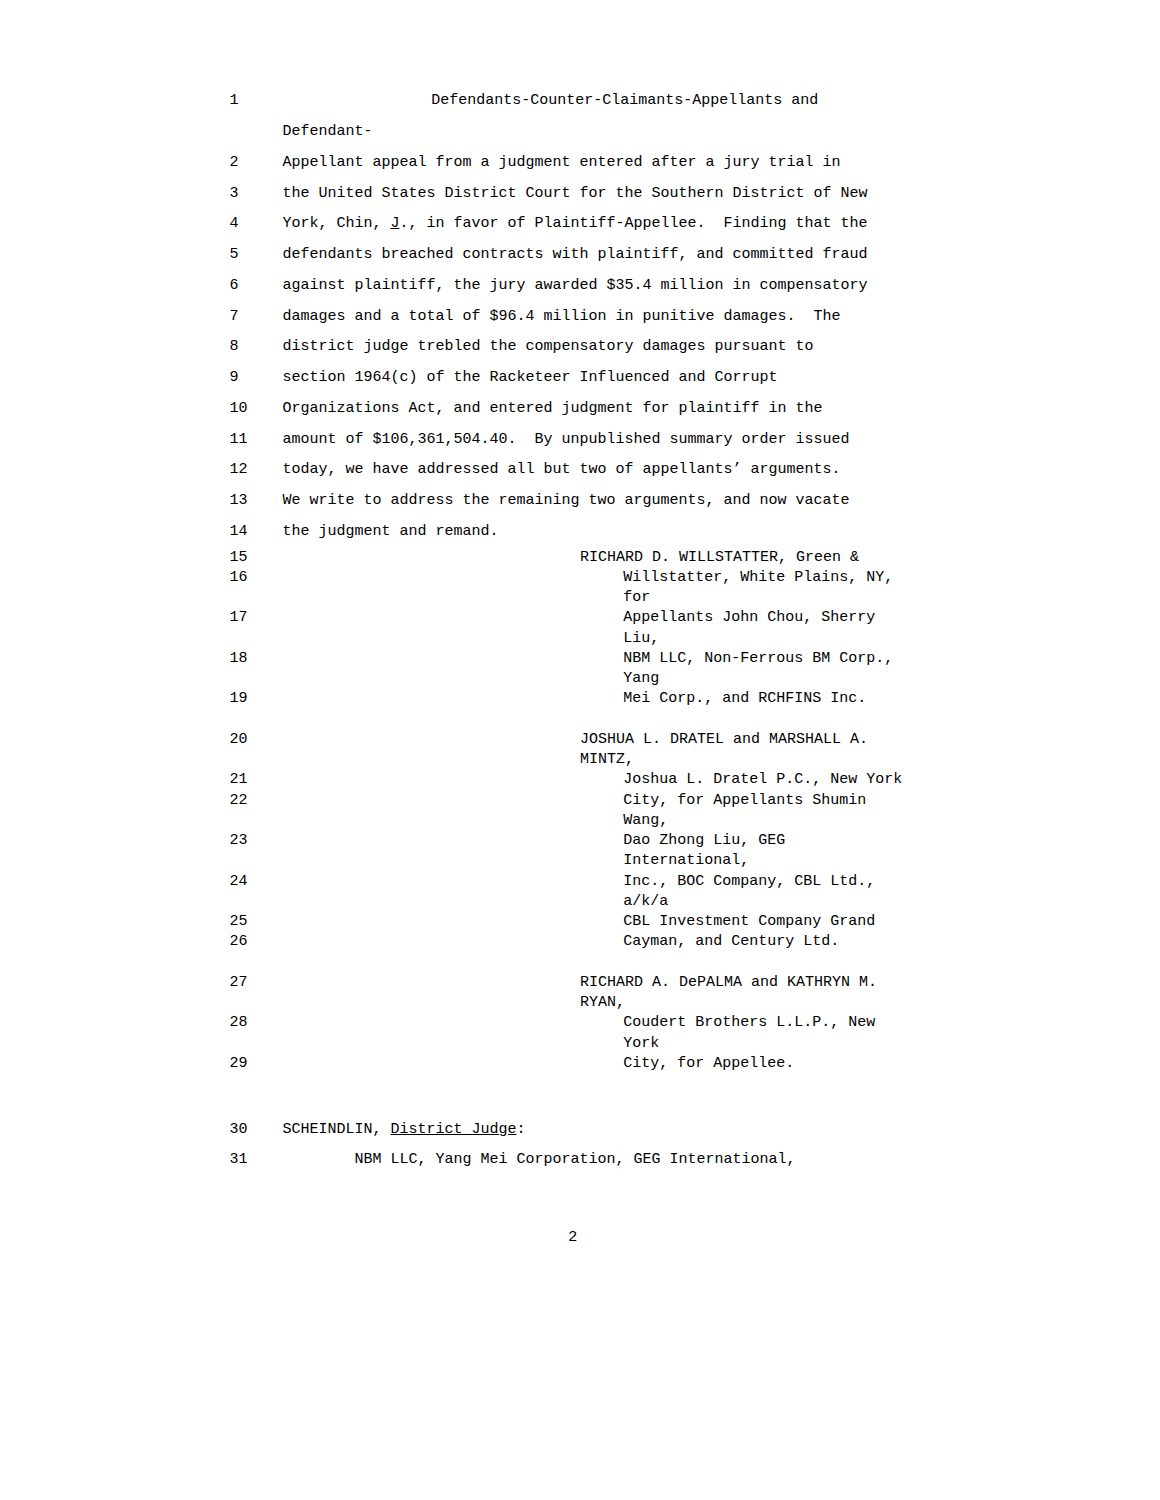| 1 | Defendants-Counter-Claimants-Appellants and Defendant- |
| 2 | Appellant appeal from a judgment entered after a jury trial in |
| 3 | the United States District Court for the Southern District of New |
| 4 | York, Chin, J ., in favor of Plaintiff-Appellee. Finding that the |
| 5 | defendants breached contracts with plaintiff, and committed fraud |
| 6 | against plaintiff, the jury awarded $35.4 million in compensatory |
| 7 | damages and a total of $96.4 million in punitive damages. The |
| 8 | district judge trebled the compensatory damages pursuant to |
| 9 | section 1964(c) of the Racketeer Influenced and Corrupt |
| 10 | Organizations Act, and entered judgment for plaintiff in the |
| 11 | amount of $106,361,504.40. By unpublished summary order issued |
| 12 | today, we have addressed all but two of appellants’ arguments. |
| 13 | We write to address the remaining two arguments, and now vacate |
| 14 | the judgment and remand. |
| 15 | RICHARD D. WILLSTATTER, Green & |
| 16 | Willstatter, White Plains, NY, for |
| 17 | Appellants John Chou, Sherry Liu, |
| 18 | NBM LLC, Non-Ferrous BM Corp., Yang |
| 19 | Mei Corp., and RCHFINS Inc. |
| 20 | JOSHUA L. DRATEL and MARSHALL A. MINTZ, |
| 21 | Joshua L. Dratel P.C., New York |
| 22 | City, for Appellants Shumin Wang, |
| 23 | Dao Zhong Liu, GEG International, |
| 24 | Inc., BOC Company, CBL Ltd., a/k/a |
| 25 | CBL Investment Company Grand |
| 26 | Cayman, and Century Ltd. |
| 27 | RICHARD A. DePALMA and KATHRYN M. RYAN, |
| 28 | Coudert Brothers L.L.P., New York |
| 29 | City, for Appellee. |
| 30 | SCHEINDLIN, District Judge : |
| 31 | NBM LLC, Yang Mei Corporation, GEG International, |
2